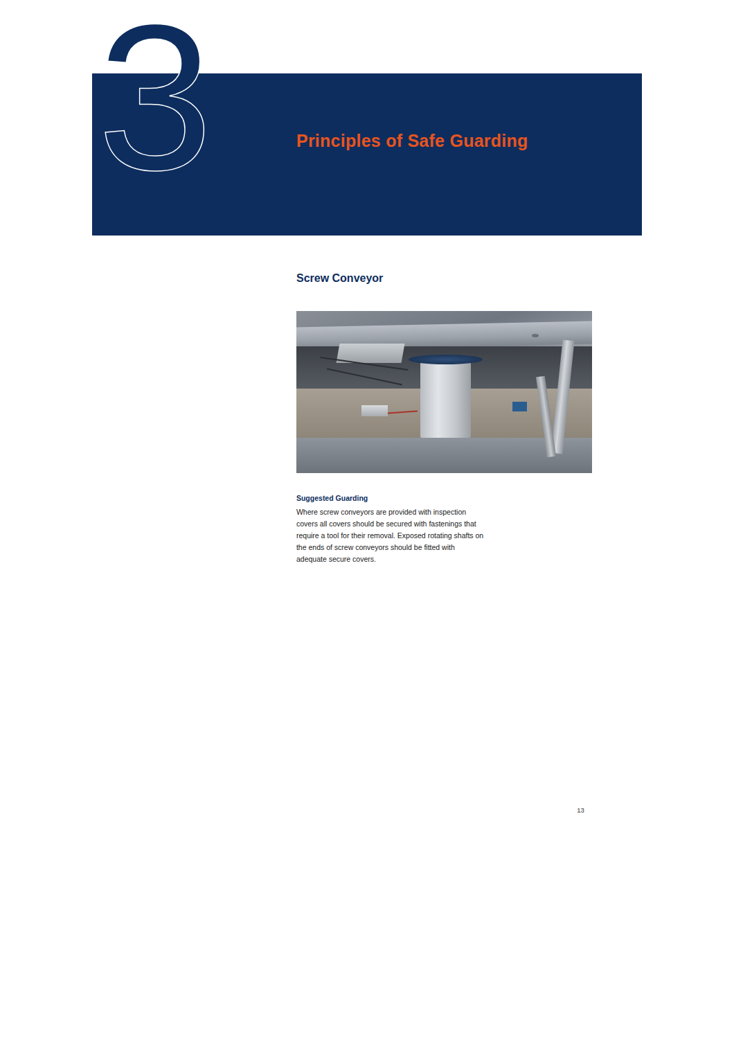3
Principles of Safe Guarding
Screw Conveyor
Suggested Guarding
Where screw conveyors are provided with inspection covers all covers should be secured with fastenings that require a tool for their removal. Exposed rotating shafts on the ends of screw conveyors should be fitted with adequate secure covers.
13